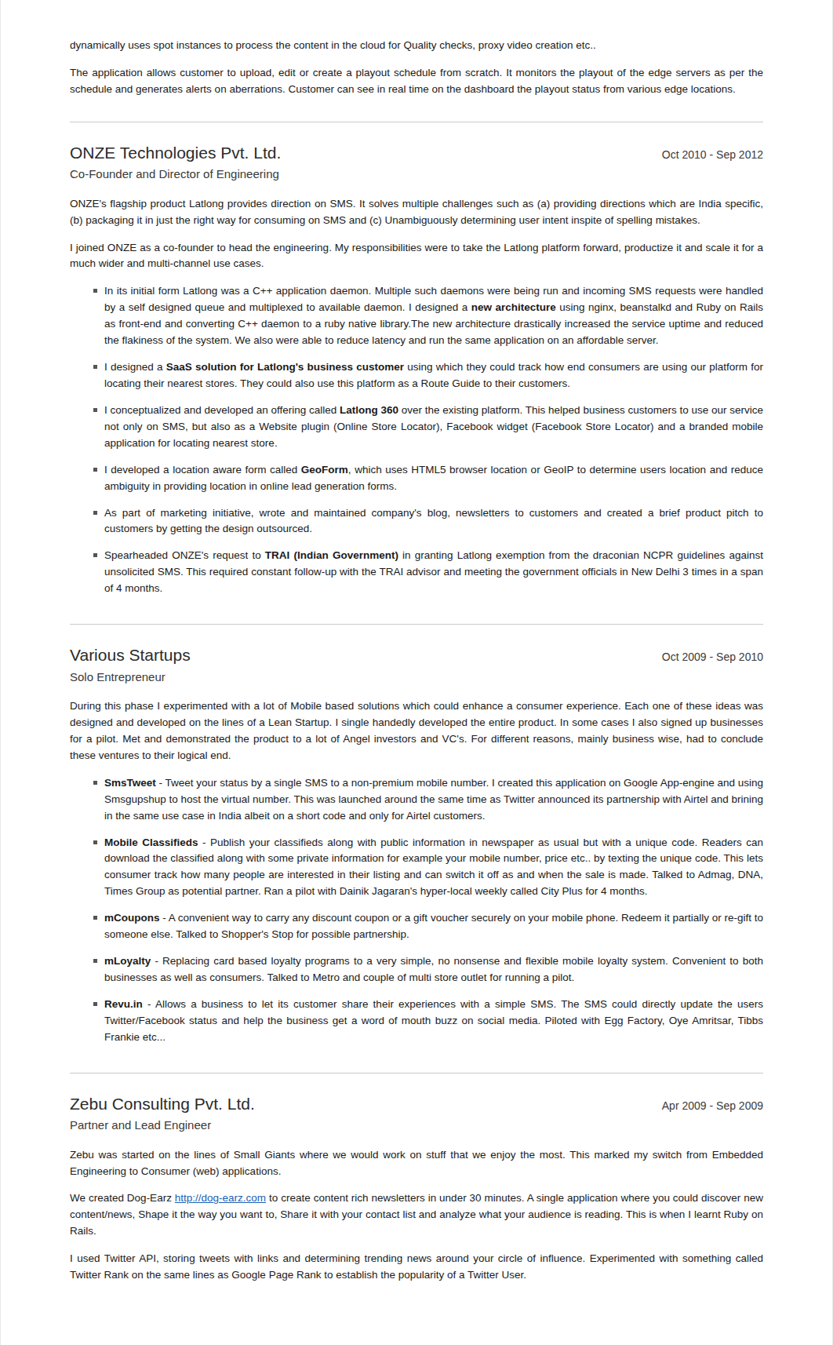dynamically uses spot instances to process the content in the cloud for Quality checks, proxy video creation etc..
The application allows customer to upload, edit or create a playout schedule from scratch. It monitors the playout of the edge servers as per the schedule and generates alerts on aberrations. Customer can see in real time on the dashboard the playout status from various edge locations.
ONZE Technologies Pvt. Ltd.
Oct 2010 - Sep 2012
Co-Founder and Director of Engineering
ONZE's flagship product Latlong provides direction on SMS. It solves multiple challenges such as (a) providing directions which are India specific, (b) packaging it in just the right way for consuming on SMS and (c) Unambiguously determining user intent inspite of spelling mistakes.
I joined ONZE as a co-founder to head the engineering. My responsibilities were to take the Latlong platform forward, productize it and scale it for a much wider and multi-channel use cases.
In its initial form Latlong was a C++ application daemon. Multiple such daemons were being run and incoming SMS requests were handled by a self designed queue and multiplexed to available daemon. I designed a new architecture using nginx, beanstalkd and Ruby on Rails as front-end and converting C++ daemon to a ruby native library.The new architecture drastically increased the service uptime and reduced the flakiness of the system. We also were able to reduce latency and run the same application on an affordable server.
I designed a SaaS solution for Latlong's business customer using which they could track how end consumers are using our platform for locating their nearest stores. They could also use this platform as a Route Guide to their customers.
I conceptualized and developed an offering called Latlong 360 over the existing platform. This helped business customers to use our service not only on SMS, but also as a Website plugin (Online Store Locator), Facebook widget (Facebook Store Locator) and a branded mobile application for locating nearest store.
I developed a location aware form called GeoForm, which uses HTML5 browser location or GeoIP to determine users location and reduce ambiguity in providing location in online lead generation forms.
As part of marketing initiative, wrote and maintained company's blog, newsletters to customers and created a brief product pitch to customers by getting the design outsourced.
Spearheaded ONZE's request to TRAI (Indian Government) in granting Latlong exemption from the draconian NCPR guidelines against unsolicited SMS. This required constant follow-up with the TRAI advisor and meeting the government officials in New Delhi 3 times in a span of 4 months.
Various Startups
Oct 2009 - Sep 2010
Solo Entrepreneur
During this phase I experimented with a lot of Mobile based solutions which could enhance a consumer experience. Each one of these ideas was designed and developed on the lines of a Lean Startup. I single handedly developed the entire product. In some cases I also signed up businesses for a pilot. Met and demonstrated the product to a lot of Angel investors and VC's. For different reasons, mainly business wise, had to conclude these ventures to their logical end.
SmsTweet - Tweet your status by a single SMS to a non-premium mobile number. I created this application on Google App-engine and using Smsgupshup to host the virtual number. This was launched around the same time as Twitter announced its partnership with Airtel and brining in the same use case in India albeit on a short code and only for Airtel customers.
Mobile Classifieds - Publish your classifieds along with public information in newspaper as usual but with a unique code. Readers can download the classified along with some private information for example your mobile number, price etc.. by texting the unique code. This lets consumer track how many people are interested in their listing and can switch it off as and when the sale is made. Talked to Admag, DNA, Times Group as potential partner. Ran a pilot with Dainik Jagaran's hyper-local weekly called City Plus for 4 months.
mCoupons - A convenient way to carry any discount coupon or a gift voucher securely on your mobile phone. Redeem it partially or re-gift to someone else. Talked to Shopper's Stop for possible partnership.
mLoyalty - Replacing card based loyalty programs to a very simple, no nonsense and flexible mobile loyalty system. Convenient to both businesses as well as consumers. Talked to Metro and couple of multi store outlet for running a pilot.
Revu.in - Allows a business to let its customer share their experiences with a simple SMS. The SMS could directly update the users Twitter/Facebook status and help the business get a word of mouth buzz on social media. Piloted with Egg Factory, Oye Amritsar, Tibbs Frankie etc...
Zebu Consulting Pvt. Ltd.
Apr 2009 - Sep 2009
Partner and Lead Engineer
Zebu was started on the lines of Small Giants where we would work on stuff that we enjoy the most. This marked my switch from Embedded Engineering to Consumer (web) applications.
We created Dog-Earz http://dog-earz.com to create content rich newsletters in under 30 minutes. A single application where you could discover new content/news, Shape it the way you want to, Share it with your contact list and analyze what your audience is reading. This is when I learnt Ruby on Rails.
I used Twitter API, storing tweets with links and determining trending news around your circle of influence. Experimented with something called Twitter Rank on the same lines as Google Page Rank to establish the popularity of a Twitter User.